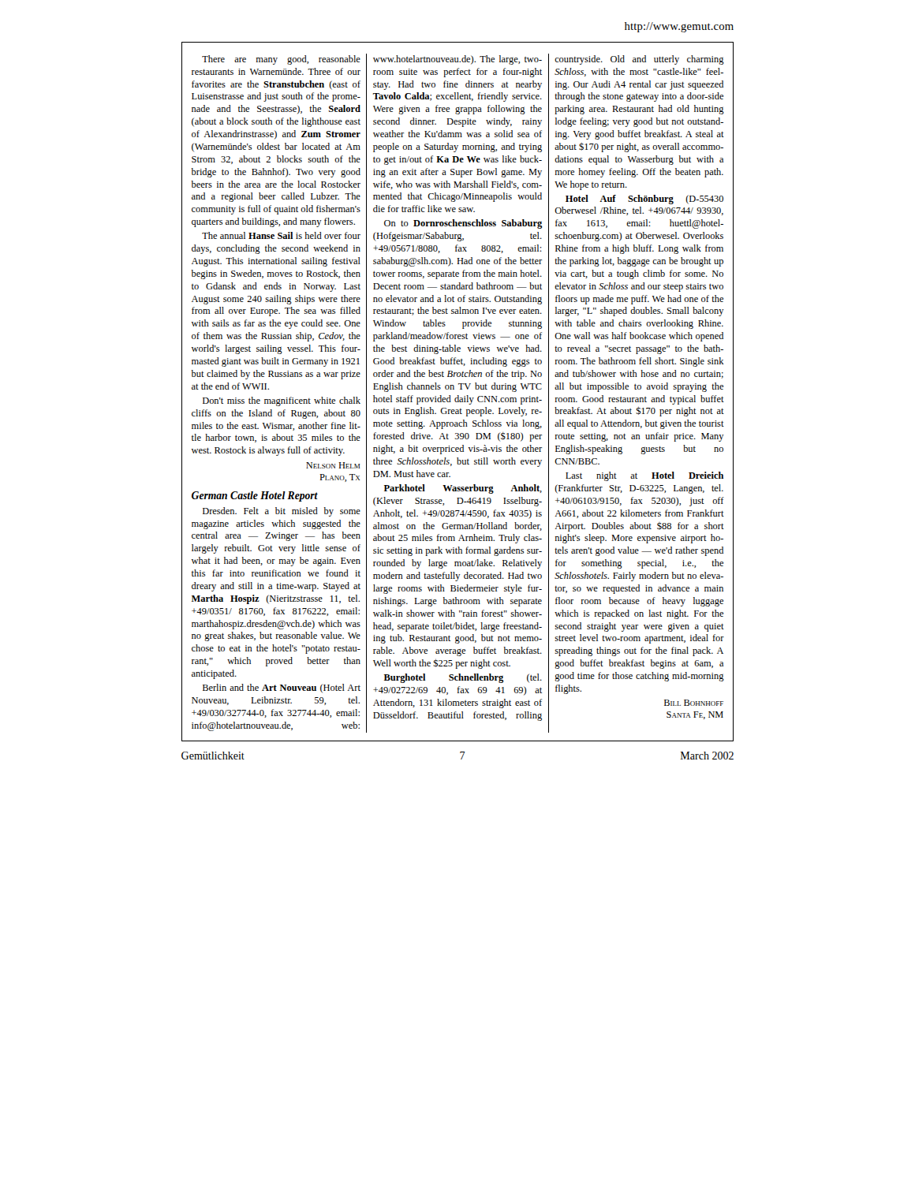http://www.gemut.com
There are many good, reasonable restaurants in Warnemünde. Three of our favorites are the Stranstubchen (east of Luisenstrasse and just south of the promenade and the Seestrasse), the Sealord (about a block south of the lighthouse east of Alexandrinstrasse) and Zum Stromer (Warnemünde's oldest bar located at Am Strom 32, about 2 blocks south of the bridge to the Bahnhof). Two very good beers in the area are the local Rostocker and a regional beer called Lubzer. The community is full of quaint old fisherman's quarters and buildings, and many flowers.
The annual Hanse Sail is held over four days, concluding the second weekend in August. This international sailing festival begins in Sweden, moves to Rostock, then to Gdansk and ends in Norway. Last August some 240 sailing ships were there from all over Europe. The sea was filled with sails as far as the eye could see. One of them was the Russian ship, Cedov, the world's largest sailing vessel. This four-masted giant was built in Germany in 1921 but claimed by the Russians as a war prize at the end of WWII.
Don't miss the magnificent white chalk cliffs on the Island of Rugen, about 80 miles to the east. Wismar, another fine little harbor town, is about 35 miles to the west. Rostock is always full of activity.
Nelson Helm
Plano, Tx
German Castle Hotel Report
Dresden. Felt a bit misled by some magazine articles which suggested the central area — Zwinger — has been largely rebuilt. Got very little sense of what it had been, or may be again. Even this far into reunification we found it dreary and still in a time-warp. Stayed at Martha Hospiz (Nieritzstrasse 11, tel. +49/0351/ 81760, fax 8176222, email: marthahospiz.dresden@vch.de) which was no great shakes, but reasonable value. We chose to eat in the hotel's "potato restaurant," which proved better than anticipated.
Berlin and the Art Nouveau (Hotel Art Nouveau, Leibnizstr. 59, tel. +49/030/327744-0, fax 327744-40, email: info@hotelartnouveau.de, web: www.hotelartnouveau.de). The large, two-room suite was perfect for a four-night stay. Had two fine dinners at nearby Tavolo Calda; excellent, friendly service. Were given a free grappa following the second dinner. Despite windy, rainy weather the Ku'damm was a solid sea of people on a Saturday morning, and trying to get in/out of Ka De We was like bucking an exit after a Super Bowl game. My wife, who was with Marshall Field's, commented that Chicago/Minneapolis would die for traffic like we saw.
On to Dornroschenschloss Sababurg (Hofgeismar/Sababurg, tel. +49/05671/8080, fax 8082, email: sababurg@slh.com). Had one of the better tower rooms, separate from the main hotel. Decent room — standard bathroom — but no elevator and a lot of stairs. Outstanding restaurant; the best salmon I've ever eaten. Window tables provide stunning parkland/meadow/forest views — one of the best dining-table views we've had. Good breakfast buffet, including eggs to order and the best Brotchen of the trip. No English channels on TV but during WTC hotel staff provided daily CNN.com printouts in English. Great people. Lovely, remote setting. Approach Schloss via long, forested drive. At 390 DM ($180) per night, a bit overpriced vis-à-vis the other three Schlosshotels, but still worth every DM. Must have car.
Parkhotel Wasserburg Anholt, (Klever Strasse, D-46419 Isselburg-Anholt, tel. +49/02874/4590, fax 4035) is almost on the German/Holland border, about 25 miles from Arnheim. Truly classic setting in park with formal gardens surrounded by large moat/lake. Relatively modern and tastefully decorated. Had two large rooms with Biedermeier style furnishings. Large bathroom with separate walk-in shower with "rain forest" showerhead, separate toilet/bidet, large freestanding tub. Restaurant good, but not memorable. Above average buffet breakfast. Well worth the $225 per night cost.
Burghotel Schnellenbrg (tel. +49/02722/69 40, fax 69 41 69) at Attendorn, 131 kilometers straight east of Düsseldorf. Beautiful forested, rolling countryside. Old and utterly charming Schloss, with the most "castle-like" feeling. Our Audi A4 rental car just squeezed through the stone gateway into a door-side parking area. Restaurant had old hunting lodge feeling; very good but not outstanding. Very good buffet breakfast. A steal at about $170 per night, as overall accommodations equal to Wasserburg but with a more homey feeling. Off the beaten path. We hope to return.
Hotel Auf Schönburg (D-55430 Oberwesel /Rhine, tel. +49/06744/ 93930, fax 1613, email: huettl@hotel-schoenburg.com) at Oberwesel. Overlooks Rhine from a high bluff. Long walk from the parking lot, baggage can be brought up via cart, but a tough climb for some. No elevator in Schloss and our steep stairs two floors up made me puff. We had one of the larger, "L" shaped doubles. Small balcony with table and chairs overlooking Rhine. One wall was half bookcase which opened to reveal a "secret passage" to the bathroom. The bathroom fell short. Single sink and tub/shower with hose and no curtain; all but impossible to avoid spraying the room. Good restaurant and typical buffet breakfast. At about $170 per night not at all equal to Attendorn, but given the tourist route setting, not an unfair price. Many English-speaking guests but no CNN/BBC.
Last night at Hotel Dreieich (Frankfurter Str, D-63225, Langen, tel. +40/06103/9150, fax 52030), just off A661, about 22 kilometers from Frankfurt Airport. Doubles about $88 for a short night's sleep. More expensive airport hotels aren't good value — we'd rather spend for something special, i.e., the Schlosshotels. Fairly modern but no elevator, so we requested in advance a main floor room because of heavy luggage which is repacked on last night. For the second straight year were given a quiet street level two-room apartment, ideal for spreading things out for the final pack. A good buffet breakfast begins at 6am, a good time for those catching mid-morning flights.
Bill Bohnhoff
Santa Fe, NM
Gemütlichkeit
7
March 2002